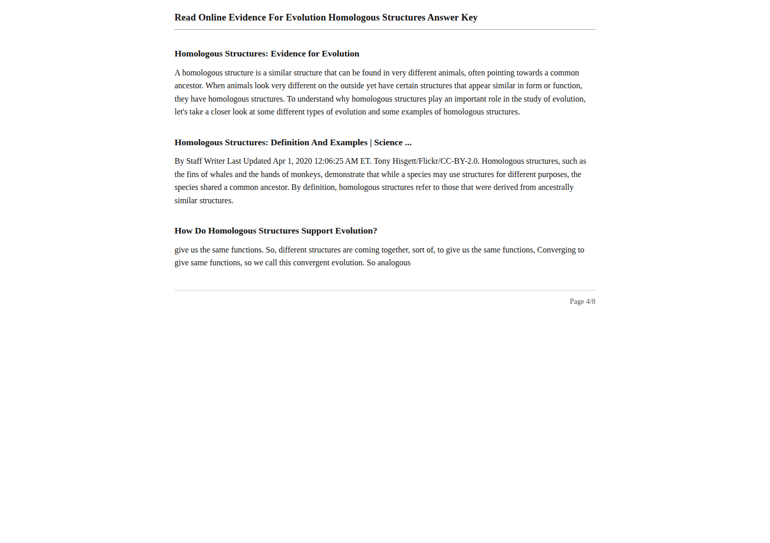Read Online Evidence For Evolution Homologous Structures Answer Key
Homologous Structures: Evidence for Evolution
A homologous structure is a similar structure that can be found in very different animals, often pointing towards a common ancestor. When animals look very different on the outside yet have certain structures that appear similar in form or function, they have homologous structures. To understand why homologous structures play an important role in the study of evolution, let's take a closer look at some different types of evolution and some examples of homologous structures.
Homologous Structures: Definition And Examples | Science ...
By Staff Writer Last Updated Apr 1, 2020 12:06:25 AM ET. Tony Hisgett/Flickr/CC-BY-2.0. Homologous structures, such as the fins of whales and the hands of monkeys, demonstrate that while a species may use structures for different purposes, the species shared a common ancestor. By definition, homologous structures refer to those that were derived from ancestrally similar structures.
How Do Homologous Structures Support Evolution?
give us the same functions. So, different structures are coming together, sort of, to give us the same functions, Converging to give same functions, so we call this convergent evolution. So analogous
Page 4/8